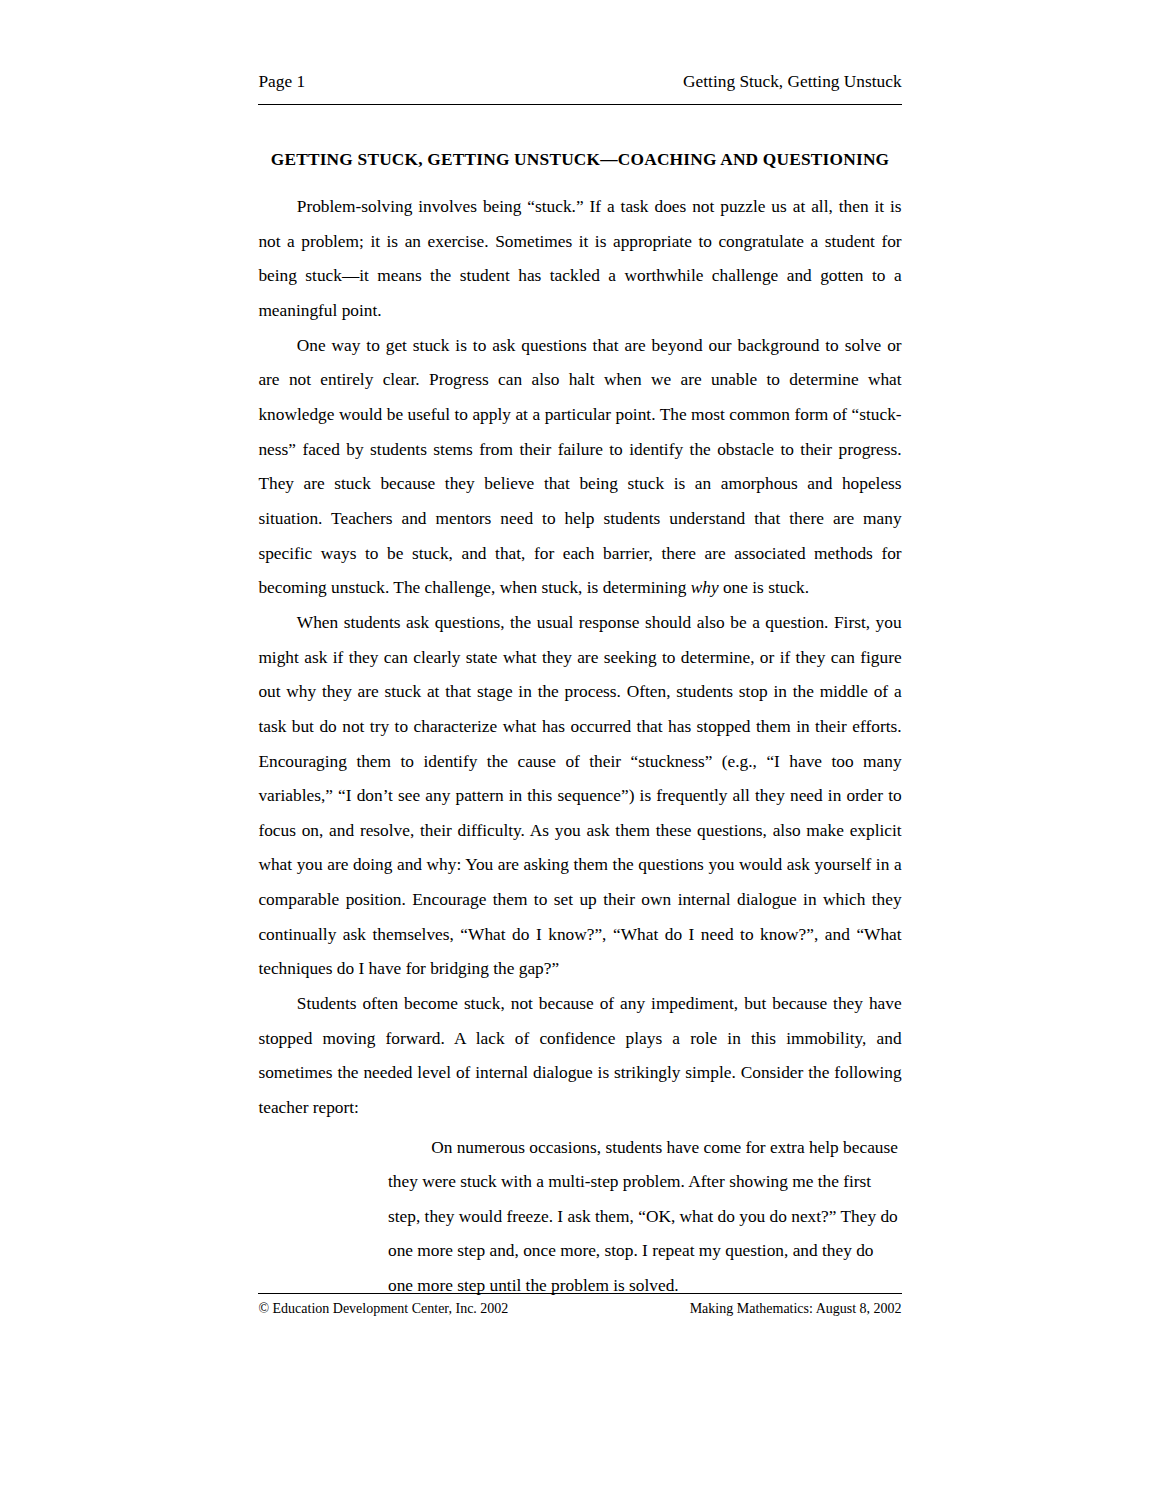Page 1 Getting Stuck, Getting Unstuck
GETTING STUCK, GETTING UNSTUCK—COACHING AND QUESTIONING
Problem-solving involves being “stuck.” If a task does not puzzle us at all, then it is not a problem; it is an exercise. Sometimes it is appropriate to congratulate a student for being stuck—it means the student has tackled a worthwhile challenge and gotten to a meaningful point.
One way to get stuck is to ask questions that are beyond our background to solve or are not entirely clear. Progress can also halt when we are unable to determine what knowledge would be useful to apply at a particular point. The most common form of “stuck-ness” faced by students stems from their failure to identify the obstacle to their progress. They are stuck because they believe that being stuck is an amorphous and hopeless situation. Teachers and mentors need to help students understand that there are many specific ways to be stuck, and that, for each barrier, there are associated methods for becoming unstuck. The challenge, when stuck, is determining why one is stuck.
When students ask questions, the usual response should also be a question. First, you might ask if they can clearly state what they are seeking to determine, or if they can figure out why they are stuck at that stage in the process. Often, students stop in the middle of a task but do not try to characterize what has occurred that has stopped them in their efforts. Encouraging them to identify the cause of their “stuckness” (e.g., “I have too many variables,” “I don’t see any pattern in this sequence”) is frequently all they need in order to focus on, and resolve, their difficulty. As you ask them these questions, also make explicit what you are doing and why: You are asking them the questions you would ask yourself in a comparable position. Encourage them to set up their own internal dialogue in which they continually ask themselves, “What do I know?”, “What do I need to know?”, and “What techniques do I have for bridging the gap?”
Students often become stuck, not because of any impediment, but because they have stopped moving forward. A lack of confidence plays a role in this immobility, and sometimes the needed level of internal dialogue is strikingly simple. Consider the following teacher report:
On numerous occasions, students have come for extra help because they were stuck with a multi-step problem. After showing me the first step, they would freeze. I ask them, “OK, what do you do next?” They do one more step and, once more, stop. I repeat my question, and they do one more step until the problem is solved.
© Education Development Center, Inc. 2002 Making Mathematics: August 8, 2002